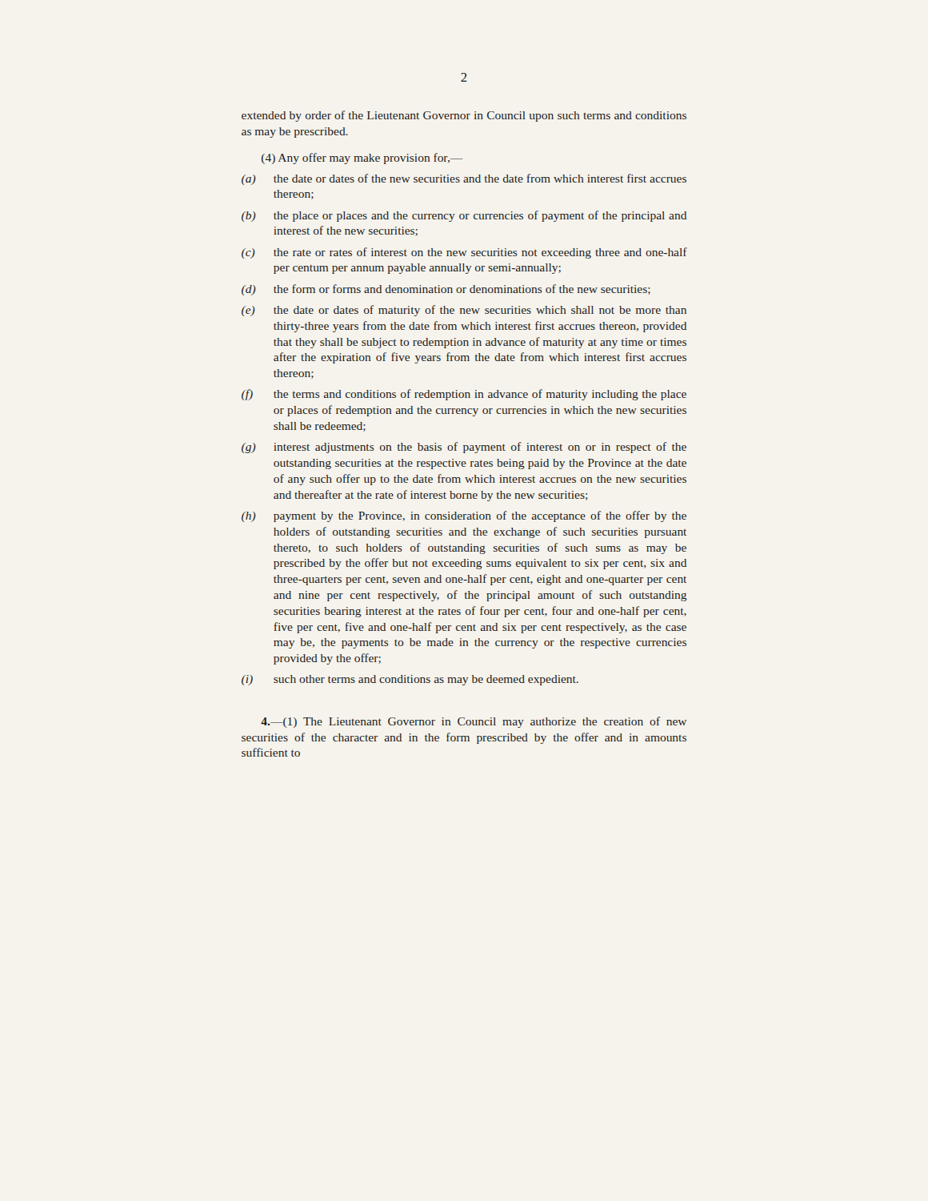2
extended by order of the Lieutenant Governor in Council upon such terms and conditions as may be prescribed.
(4) Any offer may make provision for,—
(a) the date or dates of the new securities and the date from which interest first accrues thereon;
(b) the place or places and the currency or currencies of payment of the principal and interest of the new securities;
(c) the rate or rates of interest on the new securities not exceeding three and one-half per centum per annum payable annually or semi-annually;
(d) the form or forms and denomination or denominations of the new securities;
(e) the date or dates of maturity of the new securities which shall not be more than thirty-three years from the date from which interest first accrues thereon, provided that they shall be subject to redemption in advance of maturity at any time or times after the expiration of five years from the date from which interest first accrues thereon;
(f) the terms and conditions of redemption in advance of maturity including the place or places of redemption and the currency or currencies in which the new securities shall be redeemed;
(g) interest adjustments on the basis of payment of interest on or in respect of the outstanding securities at the respective rates being paid by the Province at the date of any such offer up to the date from which interest accrues on the new securities and thereafter at the rate of interest borne by the new securities;
(h) payment by the Province, in consideration of the acceptance of the offer by the holders of outstanding securities and the exchange of such securities pursuant thereto, to such holders of outstanding securities of such sums as may be prescribed by the offer but not exceeding sums equivalent to six per cent, six and three-quarters per cent, seven and one-half per cent, eight and one-quarter per cent and nine per cent respectively, of the principal amount of such outstanding securities bearing interest at the rates of four per cent, four and one-half per cent, five per cent, five and one-half per cent and six per cent respectively, as the case may be, the payments to be made in the currency or the respective currencies provided by the offer;
(i) such other terms and conditions as may be deemed expedient.
4.—(1) The Lieutenant Governor in Council may authorize the creation of new securities of the character and in the form prescribed by the offer and in amounts sufficient to